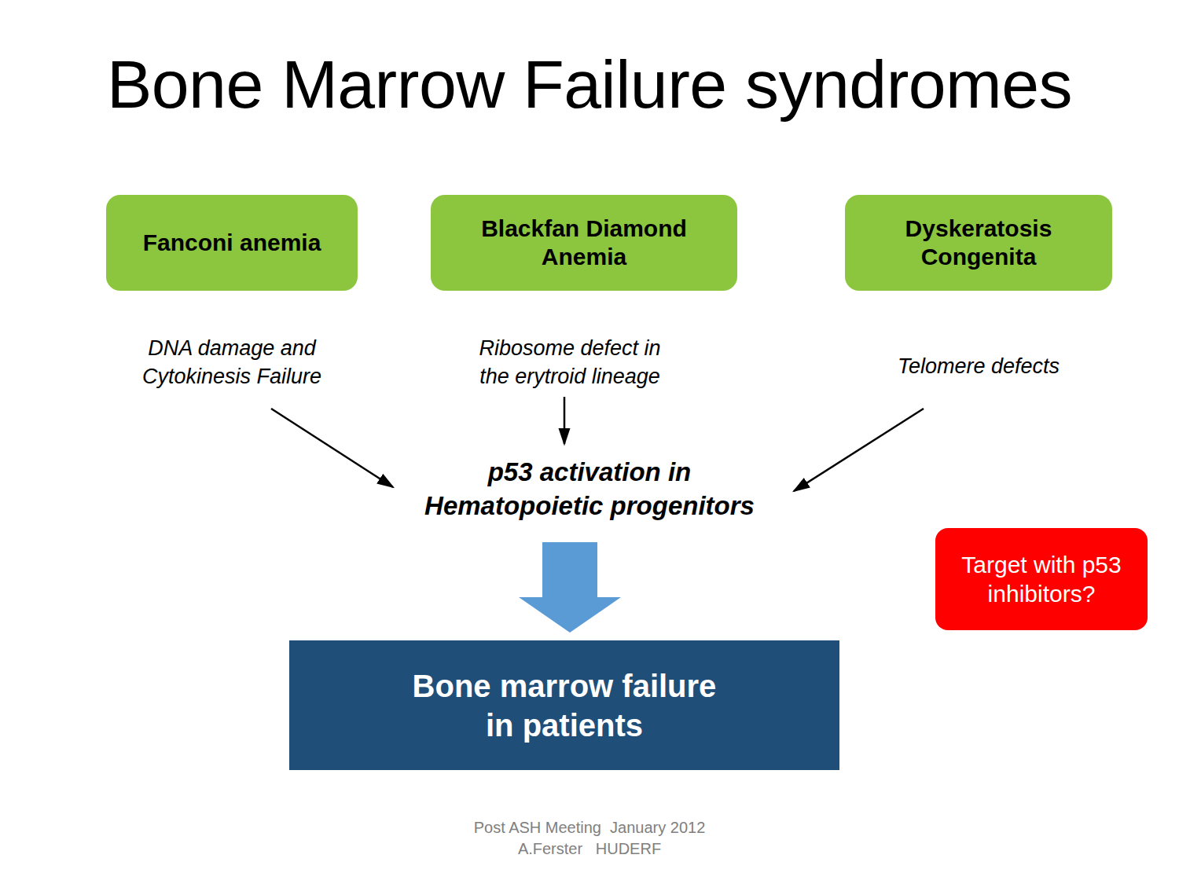Bone Marrow Failure syndromes
Fanconi anemia
Blackfan Diamond
Anemia
Dyskeratosis
Congenita
DNA damage and
Cytokinesis Failure
Ribosome defect in
the erytroid lineage
Telomere defects
p53 activation in
Hematopoietic progenitors
Target with p53
inhibitors?
Bone marrow failure
in patients
Post ASH Meeting January 2012
A.Ferster HUDERF